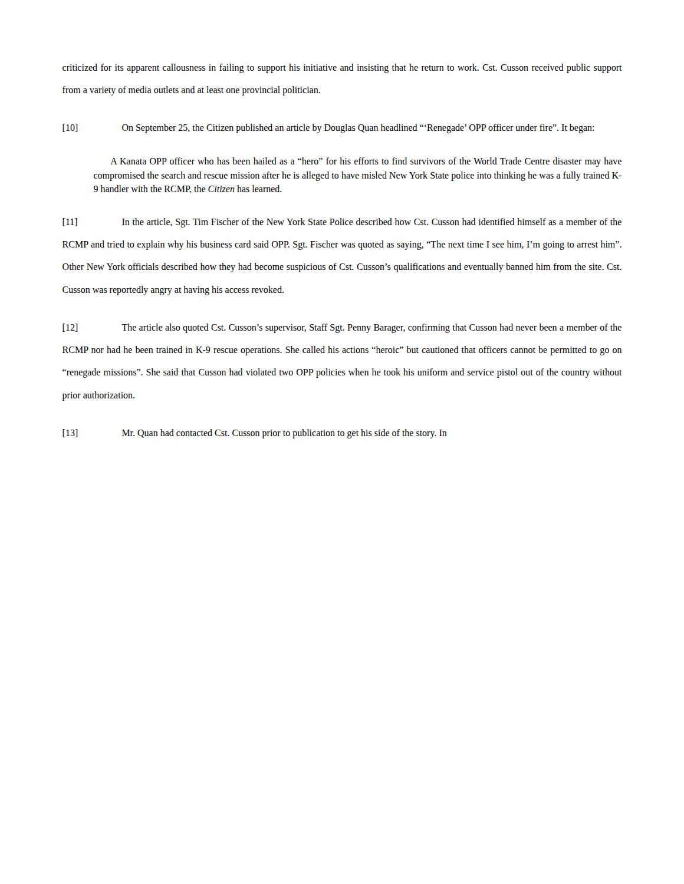criticized for its apparent callousness in failing to support his initiative and insisting that he return to work. Cst. Cusson received public support from a variety of media outlets and at least one provincial politician.
[10] On September 25, the Citizen published an article by Douglas Quan headlined “‘Renegade’ OPP officer under fire”. It began:
A Kanata OPP officer who has been hailed as a “hero” for his efforts to find survivors of the World Trade Centre disaster may have compromised the search and rescue mission after he is alleged to have misled New York State police into thinking he was a fully trained K-9 handler with the RCMP, the Citizen has learned.
[11] In the article, Sgt. Tim Fischer of the New York State Police described how Cst. Cusson had identified himself as a member of the RCMP and tried to explain why his business card said OPP. Sgt. Fischer was quoted as saying, “The next time I see him, I’m going to arrest him”. Other New York officials described how they had become suspicious of Cst. Cusson’s qualifications and eventually banned him from the site. Cst. Cusson was reportedly angry at having his access revoked.
[12] The article also quoted Cst. Cusson’s supervisor, Staff Sgt. Penny Barager, confirming that Cusson had never been a member of the RCMP nor had he been trained in K-9 rescue operations. She called his actions “heroic” but cautioned that officers cannot be permitted to go on “renegade missions”. She said that Cusson had violated two OPP policies when he took his uniform and service pistol out of the country without prior authorization.
[13] Mr. Quan had contacted Cst. Cusson prior to publication to get his side of the story. In